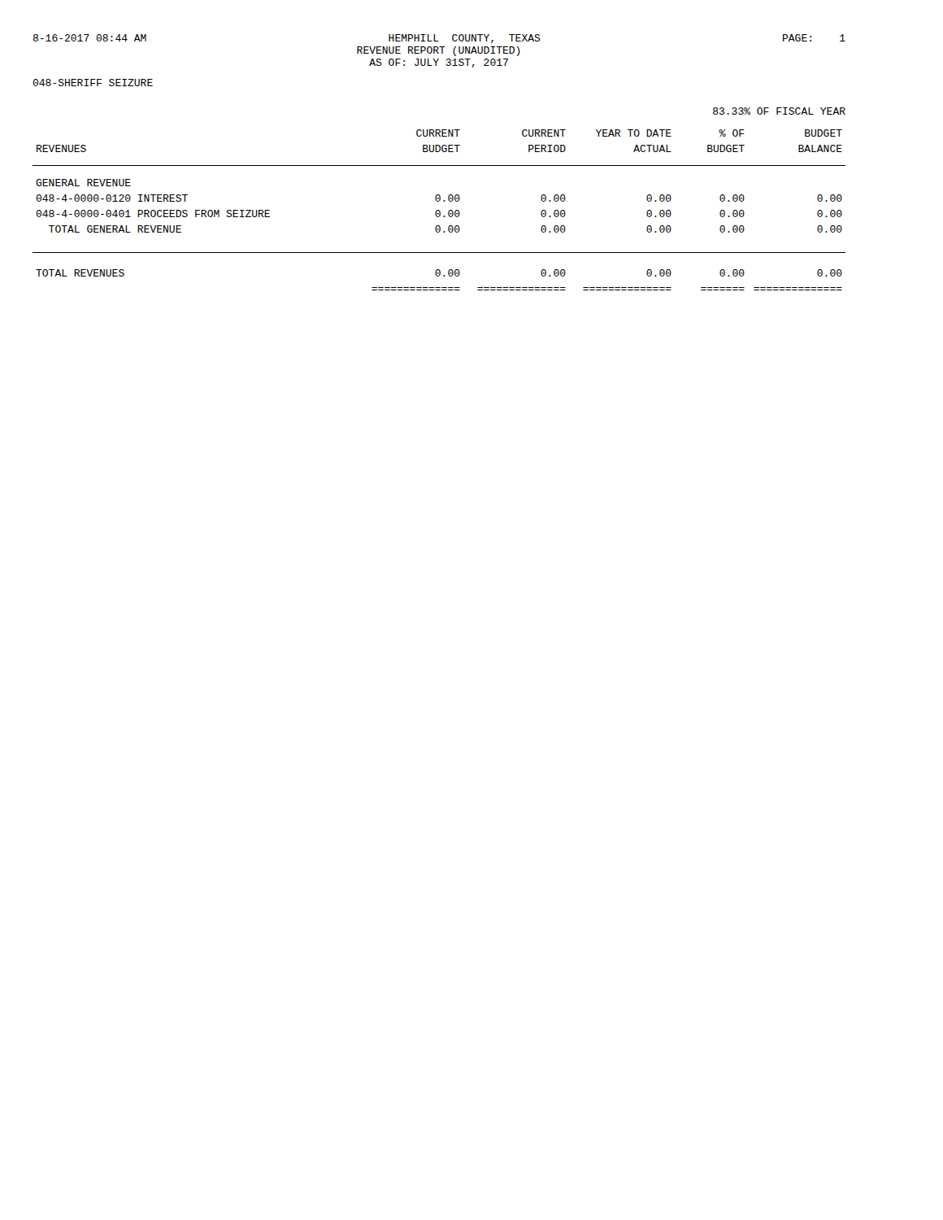8-16-2017 08:44 AM HEMPHILL COUNTY, TEXAS PAGE: 1
REVENUE REPORT (UNAUDITED)
AS OF: JULY 31ST, 2017
048-SHERIFF SEIZURE
83.33% OF FISCAL YEAR
| | CURRENT | CURRENT | YEAR TO DATE | % OF | BUDGET |
| --- | --- | --- | --- | --- | --- |
| REVENUES | BUDGET | PERIOD | ACTUAL | BUDGET | BALANCE |
| GENERAL REVENUE | | | | | |
| 048-4-0000-0120 INTEREST | 0.00 | 0.00 | 0.00 | 0.00 | 0.00 |
| 048-4-0000-0401 PROCEEDS FROM SEIZURE | 0.00 | 0.00 | 0.00 | 0.00 | 0.00 |
| TOTAL GENERAL REVENUE | 0.00 | 0.00 | 0.00 | 0.00 | 0.00 |
| TOTAL REVENUES | 0.00 | 0.00 | 0.00 | 0.00 | 0.00 |
| | ============== | ============== | ============== | ======= | ============== |